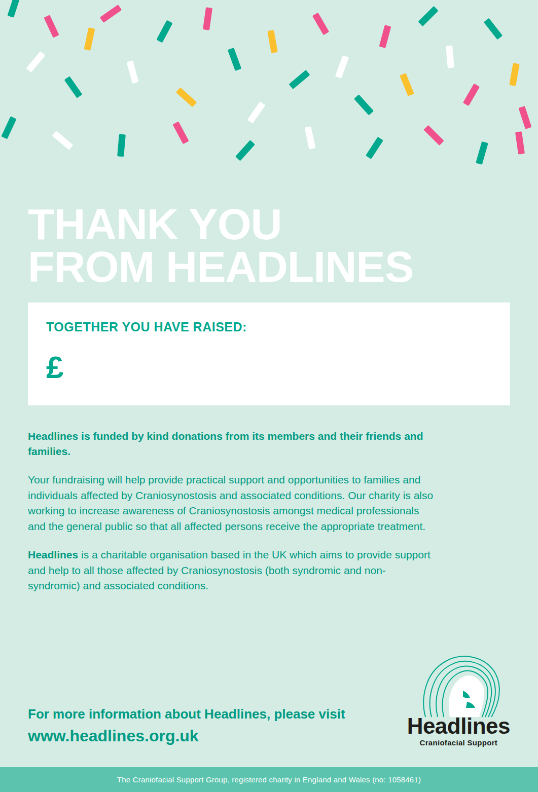Thank you
from Headlines
Together you have raised:
£
Headlines is funded by kind donations from its members and their friends and families.
Your fundraising will help provide practical support and opportunities to families and individuals affected by Craniosynostosis and associated conditions. Our charity is also working to increase awareness of Craniosynostosis amongst medical professionals and the general public so that all affected persons receive the appropriate treatment.
Headlines is a charitable organisation based in the UK which aims to provide support and help to all those affected by Craniosynostosis (both syndromic and non-syndromic) and associated conditions.
For more information about Headlines, please visit www.headlines.org.uk
Headlines
Craniofacial Support
The Craniofacial Support Group, registered charity in England and Wales (no: 1058461)